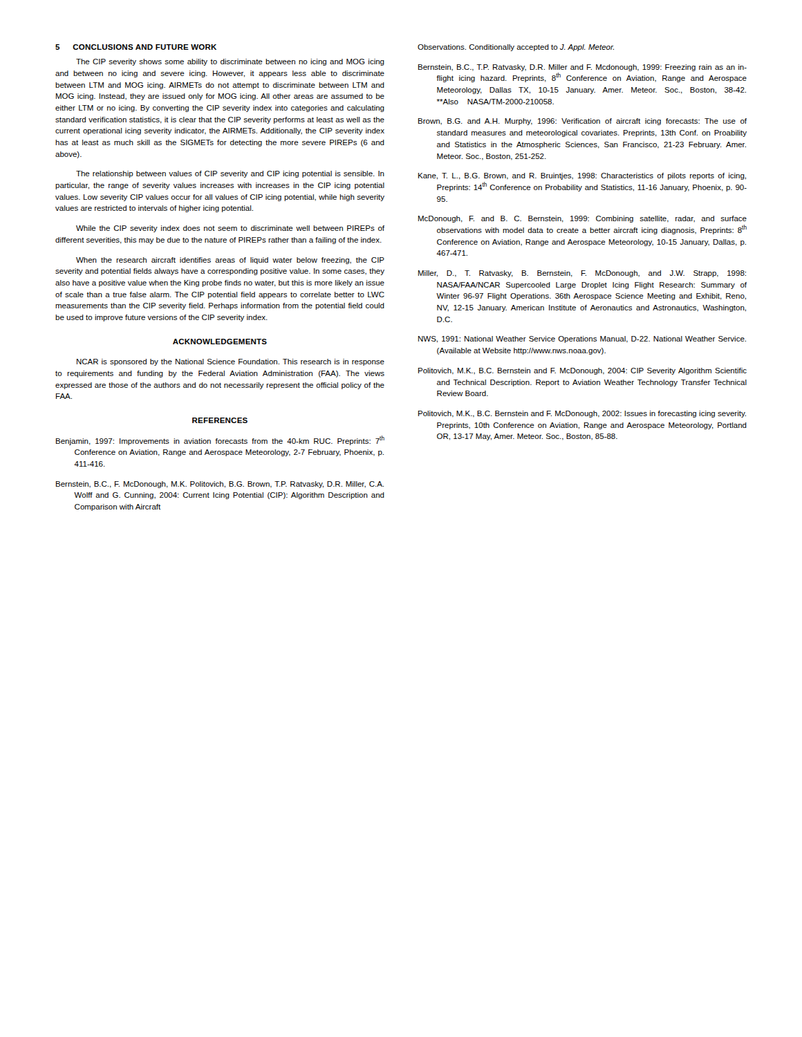5 CONCLUSIONS AND FUTURE WORK
The CIP severity shows some ability to discriminate between no icing and MOG icing and between no icing and severe icing. However, it appears less able to discriminate between LTM and MOG icing. AIRMETs do not attempt to discriminate between LTM and MOG icing. Instead, they are issued only for MOG icing. All other areas are assumed to be either LTM or no icing. By converting the CIP severity index into categories and calculating standard verification statistics, it is clear that the CIP severity performs at least as well as the current operational icing severity indicator, the AIRMETs. Additionally, the CIP severity index has at least as much skill as the SIGMETs for detecting the more severe PIREPs (6 and above).
The relationship between values of CIP severity and CIP icing potential is sensible. In particular, the range of severity values increases with increases in the CIP icing potential values. Low severity CIP values occur for all values of CIP icing potential, while high severity values are restricted to intervals of higher icing potential.
While the CIP severity index does not seem to discriminate well between PIREPs of different severities, this may be due to the nature of PIREPs rather than a failing of the index.
When the research aircraft identifies areas of liquid water below freezing, the CIP severity and potential fields always have a corresponding positive value. In some cases, they also have a positive value when the King probe finds no water, but this is more likely an issue of scale than a true false alarm. The CIP potential field appears to correlate better to LWC measurements than the CIP severity field. Perhaps information from the potential field could be used to improve future versions of the CIP severity index.
ACKNOWLEDGEMENTS
NCAR is sponsored by the National Science Foundation. This research is in response to requirements and funding by the Federal Aviation Administration (FAA). The views expressed are those of the authors and do not necessarily represent the official policy of the FAA.
REFERENCES
Benjamin, 1997: Improvements in aviation forecasts from the 40-km RUC. Preprints: 7th Conference on Aviation, Range and Aerospace Meteorology, 2-7 February, Phoenix, p. 411-416.
Bernstein, B.C., F. McDonough, M.K. Politovich, B.G. Brown, T.P. Ratvasky, D.R. Miller, C.A. Wolff and G. Cunning, 2004: Current Icing Potential (CIP): Algorithm Description and Comparison with Aircraft
Observations. Conditionally accepted to J. Appl. Meteor.
Bernstein, B.C., T.P. Ratvasky, D.R. Miller and F. Mcdonough, 1999: Freezing rain as an in-flight icing hazard. Preprints, 8th Conference on Aviation, Range and Aerospace Meteorology, Dallas TX, 10-15 January. Amer. Meteor. Soc., Boston, 38-42. **Also NASA/TM-2000-210058.
Brown, B.G. and A.H. Murphy, 1996: Verification of aircraft icing forecasts: The use of standard measures and meteorological covariates. Preprints, 13th Conf. on Proability and Statistics in the Atmospheric Sciences, San Francisco, 21-23 February. Amer. Meteor. Soc., Boston, 251-252.
Kane, T. L., B.G. Brown, and R. Bruintjes, 1998: Characteristics of pilots reports of icing, Preprints: 14th Conference on Probability and Statistics, 11-16 January, Phoenix, p. 90-95.
McDonough, F. and B. C. Bernstein, 1999: Combining satellite, radar, and surface observations with model data to create a better aircraft icing diagnosis, Preprints: 8th Conference on Aviation, Range and Aerospace Meteorology, 10-15 January, Dallas, p. 467-471.
Miller, D., T. Ratvasky, B. Bernstein, F. McDonough, and J.W. Strapp, 1998: NASA/FAA/NCAR Supercooled Large Droplet Icing Flight Research: Summary of Winter 96-97 Flight Operations. 36th Aerospace Science Meeting and Exhibit, Reno, NV, 12-15 January. American Institute of Aeronautics and Astronautics, Washington, D.C.
NWS, 1991: National Weather Service Operations Manual, D-22. National Weather Service. (Available at Website http://www.nws.noaa.gov).
Politovich, M.K., B.C. Bernstein and F. McDonough, 2004: CIP Severity Algorithm Scientific and Technical Description. Report to Aviation Weather Technology Transfer Technical Review Board.
Politovich, M.K., B.C. Bernstein and F. McDonough, 2002: Issues in forecasting icing severity. Preprints, 10th Conference on Aviation, Range and Aerospace Meteorology, Portland OR, 13-17 May, Amer. Meteor. Soc., Boston, 85-88.